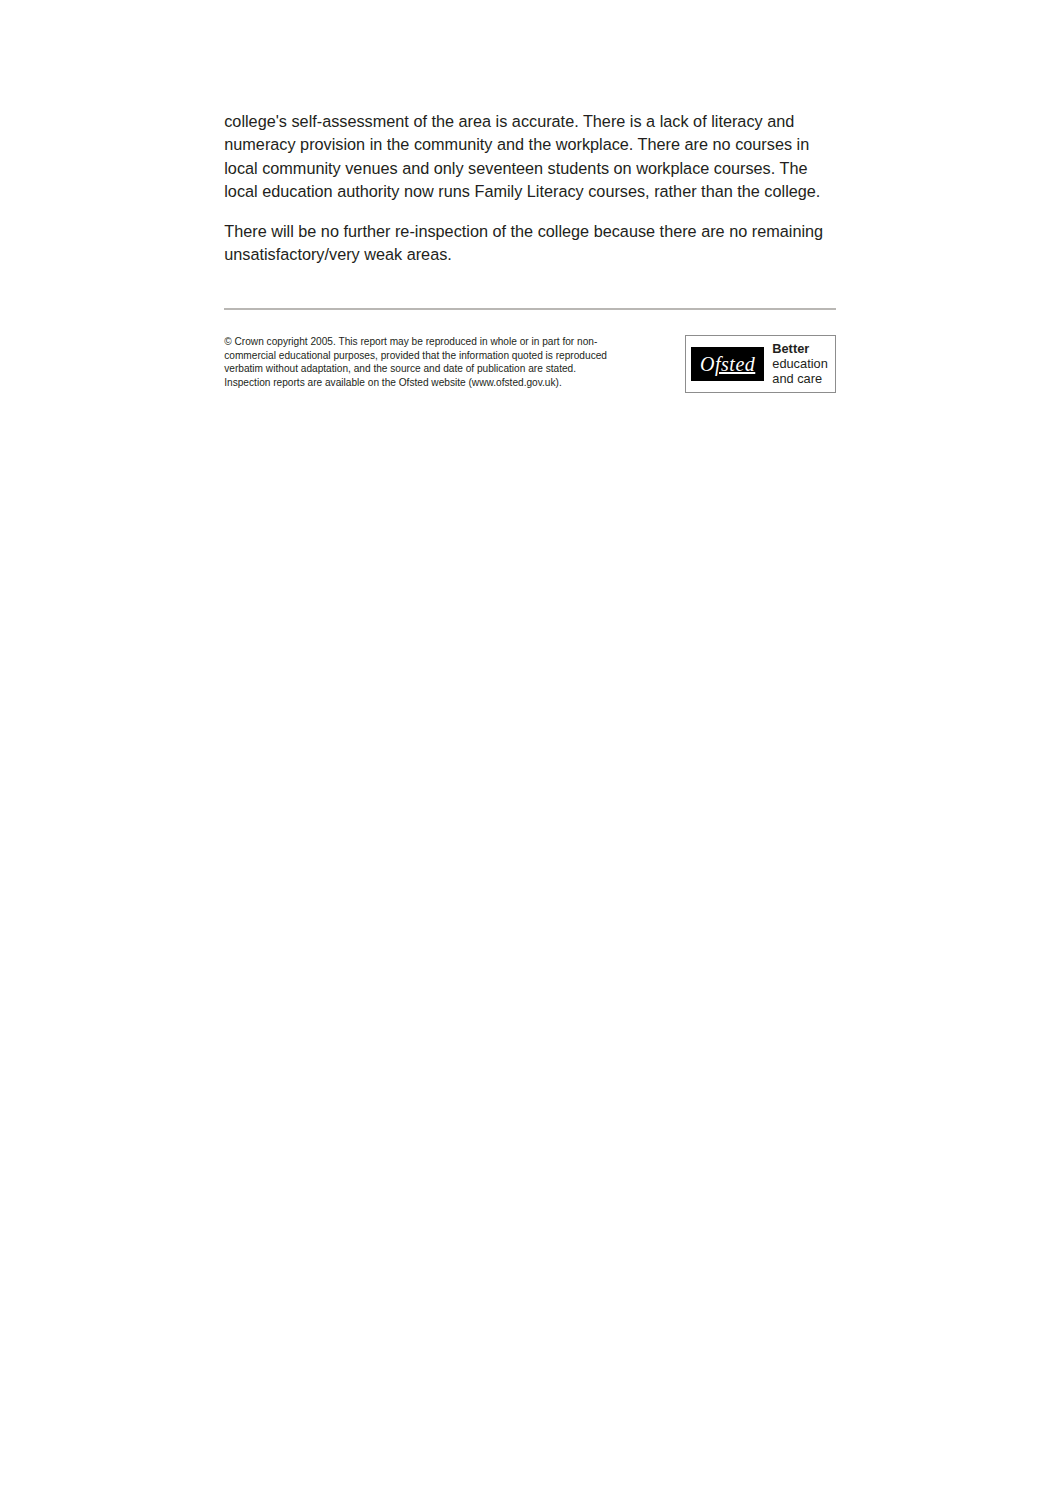college's self-assessment of the area is accurate. There is a lack of literacy and numeracy provision in the community and the workplace. There are no courses in local community venues and only seventeen students on workplace courses. The local education authority now runs Family Literacy courses, rather than the college.
There will be no further re-inspection of the college because there are no remaining unsatisfactory/very weak areas.
© Crown copyright 2005. This report may be reproduced in whole or in part for non-commercial educational purposes, provided that the information quoted is reproduced verbatim without adaptation, and the source and date of publication are stated.
Inspection reports are available on the Ofsted website (www.ofsted.gov.uk).
Ofsted
Better
education
and care